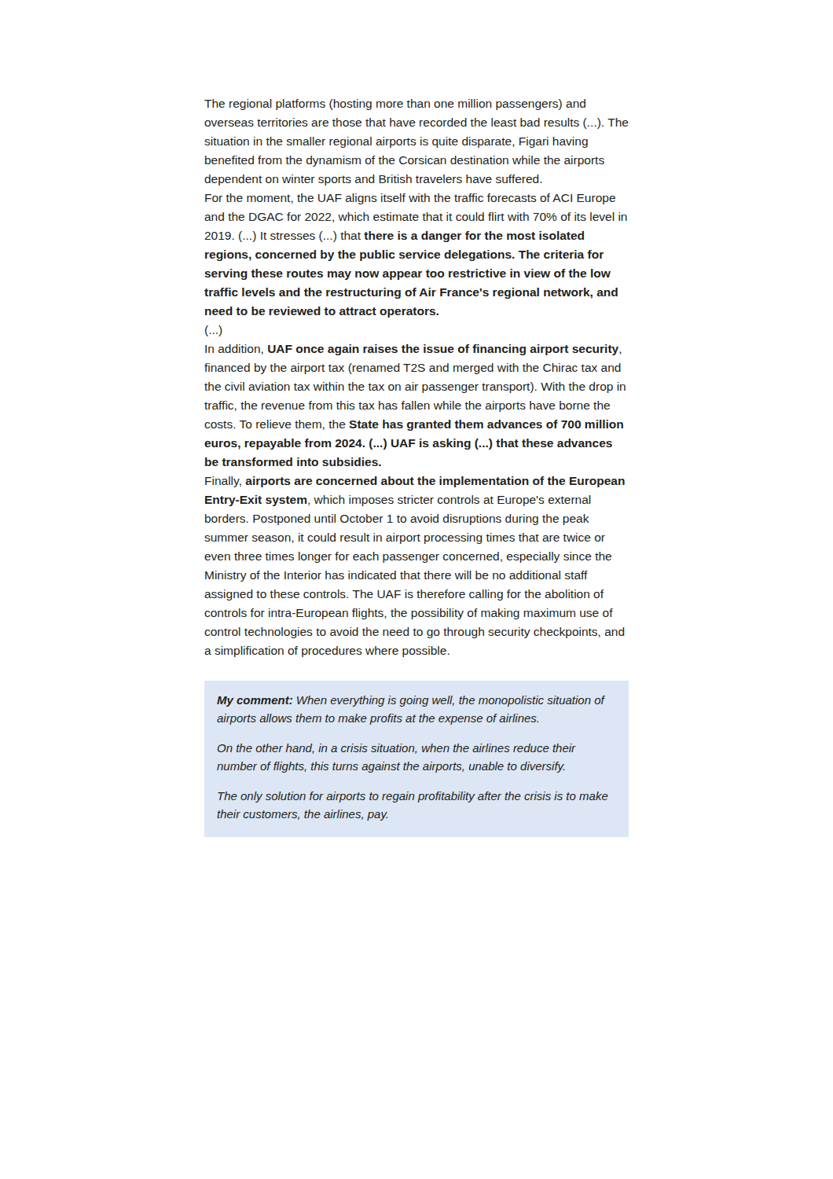The regional platforms (hosting more than one million passengers) and overseas territories are those that have recorded the least bad results (...). The situation in the smaller regional airports is quite disparate, Figari having benefited from the dynamism of the Corsican destination while the airports dependent on winter sports and British travelers have suffered.
For the moment, the UAF aligns itself with the traffic forecasts of ACI Europe and the DGAC for 2022, which estimate that it could flirt with 70% of its level in 2019. (...) It stresses (...) that there is a danger for the most isolated regions, concerned by the public service delegations. The criteria for serving these routes may now appear too restrictive in view of the low traffic levels and the restructuring of Air France's regional network, and need to be reviewed to attract operators.
(...)
In addition, UAF once again raises the issue of financing airport security, financed by the airport tax (renamed T2S and merged with the Chirac tax and the civil aviation tax within the tax on air passenger transport). With the drop in traffic, the revenue from this tax has fallen while the airports have borne the costs. To relieve them, the State has granted them advances of 700 million euros, repayable from 2024. (...) UAF is asking (...) that these advances be transformed into subsidies.
Finally, airports are concerned about the implementation of the European Entry-Exit system, which imposes stricter controls at Europe's external borders. Postponed until October 1 to avoid disruptions during the peak summer season, it could result in airport processing times that are twice or even three times longer for each passenger concerned, especially since the Ministry of the Interior has indicated that there will be no additional staff assigned to these controls. The UAF is therefore calling for the abolition of controls for intra-European flights, the possibility of making maximum use of control technologies to avoid the need to go through security checkpoints, and a simplification of procedures where possible.
My comment: When everything is going well, the monopolistic situation of airports allows them to make profits at the expense of airlines.
On the other hand, in a crisis situation, when the airlines reduce their number of flights, this turns against the airports, unable to diversify.
The only solution for airports to regain profitability after the crisis is to make their customers, the airlines, pay.